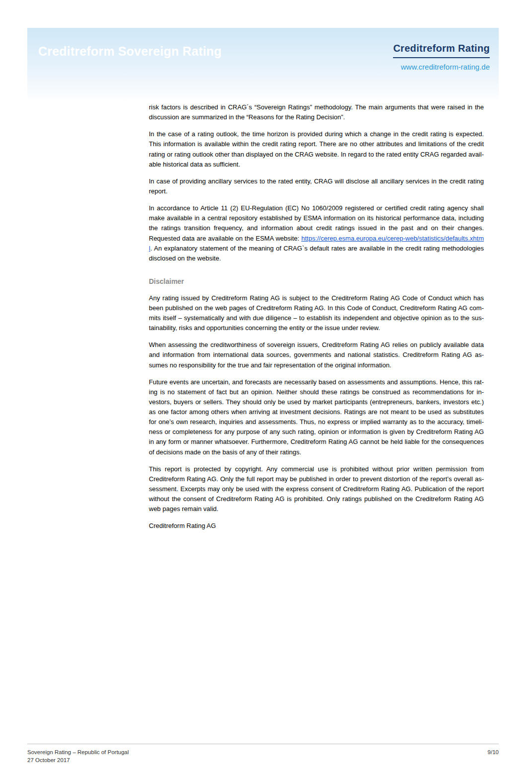Creditreform Sovereign Rating
Creditreform Rating
www.creditreform-rating.de
risk factors is described in CRAG´s “Sovereign Ratings” methodology. The main arguments that were raised in the discussion are summarized in the “Reasons for the Rating Decision”.
In the case of a rating outlook, the time horizon is provided during which a change in the credit rating is expected. This information is available within the credit rating report. There are no other attributes and limitations of the credit rating or rating outlook other than displayed on the CRAG website. In regard to the rated entity CRAG regarded available historical data as sufficient.
In case of providing ancillary services to the rated entity, CRAG will disclose all ancillary services in the credit rating report.
In accordance to Article 11 (2) EU-Regulation (EC) No 1060/2009 registered or certified credit rating agency shall make available in a central repository established by ESMA information on its historical performance data, including the ratings transition frequency, and information about credit ratings issued in the past and on their changes. Requested data are available on the ESMA website: https://cerep.esma.europa.eu/cerep-web/statistics/defaults.xhtml. An explanatory statement of the meaning of CRAG`s default rates are available in the credit rating methodologies disclosed on the website.
Disclaimer
Any rating issued by Creditreform Rating AG is subject to the Creditreform Rating AG Code of Conduct which has been published on the web pages of Creditreform Rating AG. In this Code of Conduct, Creditreform Rating AG commits itself – systematically and with due diligence – to establish its independent and objective opinion as to the sustainability, risks and opportunities concerning the entity or the issue under review.
When assessing the creditworthiness of sovereign issuers, Creditreform Rating AG relies on publicly available data and information from international data sources, governments and national statistics. Creditreform Rating AG assumes no responsibility for the true and fair representation of the original information.
Future events are uncertain, and forecasts are necessarily based on assessments and assumptions. Hence, this rating is no statement of fact but an opinion. Neither should these ratings be construed as recommendations for investors, buyers or sellers. They should only be used by market participants (entrepreneurs, bankers, investors etc.) as one factor among others when arriving at investment decisions. Ratings are not meant to be used as substitutes for one’s own research, inquiries and assessments. Thus, no express or implied warranty as to the accuracy, timeliness or completeness for any purpose of any such rating, opinion or information is given by Creditreform Rating AG in any form or manner whatsoever. Furthermore, Creditreform Rating AG cannot be held liable for the consequences of decisions made on the basis of any of their ratings.
This report is protected by copyright. Any commercial use is prohibited without prior written permission from Creditreform Rating AG. Only the full report may be published in order to prevent distortion of the report’s overall assessment. Excerpts may only be used with the express consent of Creditreform Rating AG. Publication of the report without the consent of Creditreform Rating AG is prohibited. Only ratings published on the Creditreform Rating AG web pages remain valid.
Creditreform Rating AG
Sovereign Rating – Republic of Portugal
27 October 2017
9/10